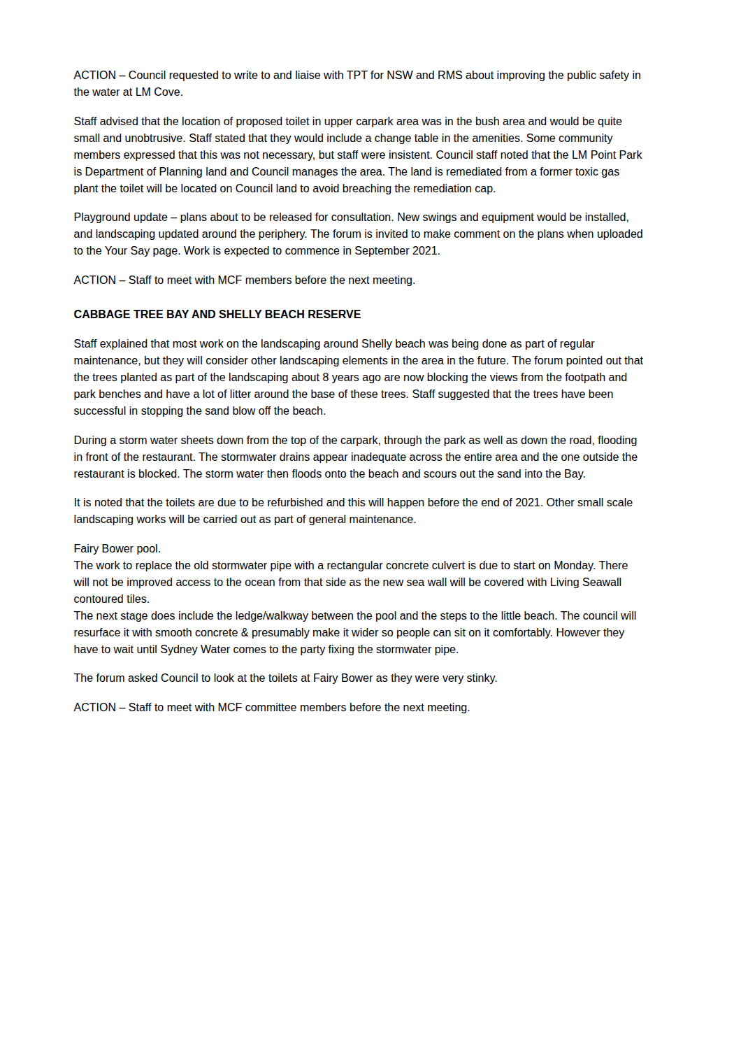ACTION – Council requested to write to and liaise with TPT for NSW and RMS about improving the public safety in the water at LM Cove.
Staff advised that the location of proposed toilet in upper carpark area was in the bush area and would be quite small and unobtrusive. Staff stated that they would include a change table in the amenities. Some community members expressed that this was not necessary, but staff were insistent. Council staff noted that the LM Point Park is Department of Planning land and Council manages the area. The land is remediated from a former toxic gas plant the toilet will be located on Council land to avoid breaching the remediation cap.
Playground update – plans about to be released for consultation. New swings and equipment would be installed, and landscaping updated around the periphery. The forum is invited to make comment on the plans when uploaded to the Your Say page. Work is expected to commence in September 2021.
ACTION – Staff to meet with MCF members before the next meeting.
Cabbage Tree Bay and Shelly Beach Reserve
Staff explained that most work on the landscaping around Shelly beach was being done as part of regular maintenance, but they will consider other landscaping elements in the area in the future. The forum pointed out that the trees planted as part of the landscaping about 8 years ago are now blocking the views from the footpath and park benches and have a lot of litter around the base of these trees. Staff suggested that the trees have been successful in stopping the sand blow off the beach.
During a storm water sheets down from the top of the carpark, through the park as well as down the road, flooding in front of the restaurant. The stormwater drains appear inadequate across the entire area and the one outside the restaurant is blocked. The storm water then floods onto the beach and scours out the sand into the Bay.
It is noted that the toilets are due to be refurbished and this will happen before the end of 2021. Other small scale landscaping works will be carried out as part of general maintenance.
Fairy Bower pool.
The work to replace the old stormwater pipe with a rectangular concrete culvert is due to start on Monday. There will not be improved access to the ocean from that side as the new sea wall will be covered with Living Seawall contoured tiles.
The next stage does include the ledge/walkway between the pool and the steps to the little beach. The council will resurface it with smooth concrete & presumably make it wider so people can sit on it comfortably. However they have to wait until Sydney Water comes to the party fixing the stormwater pipe.
The forum asked Council to look at the toilets at Fairy Bower as they were very stinky.
ACTION – Staff to meet with MCF committee members before the next meeting.